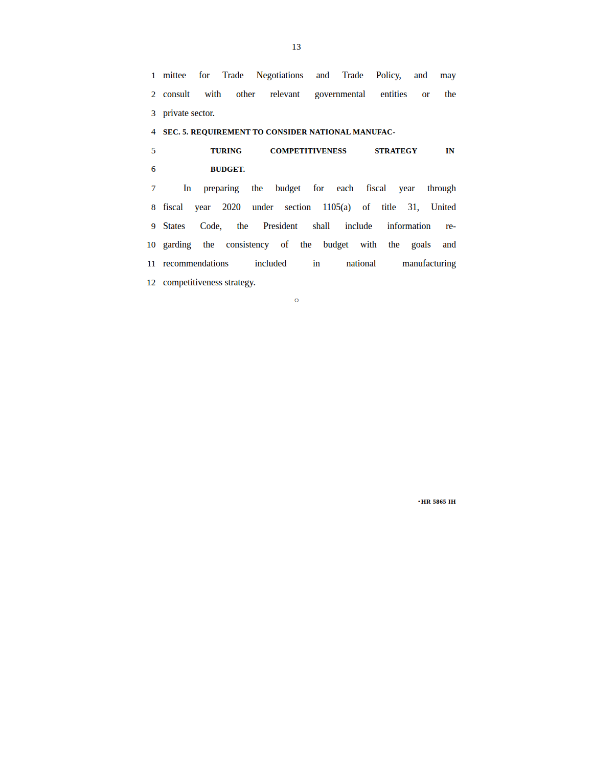13
1
mittee for Trade Negotiations and Trade Policy, and may
2
consult with other relevant governmental entities or the
3
private sector.
4
SEC. 5. REQUIREMENT TO CONSIDER NATIONAL MANUFAC-
5
TURING COMPETITIVENESS STRATEGY IN
6
BUDGET.
7
In preparing the budget for each fiscal year through
8
fiscal year 2020 under section 1105(a) of title 31, United
9
States Code, the President shall include information re-
10
garding the consistency of the budget with the goals and
11
recommendations included in national manufacturing
12
competitiveness strategy.
○
•HR 5865 IH